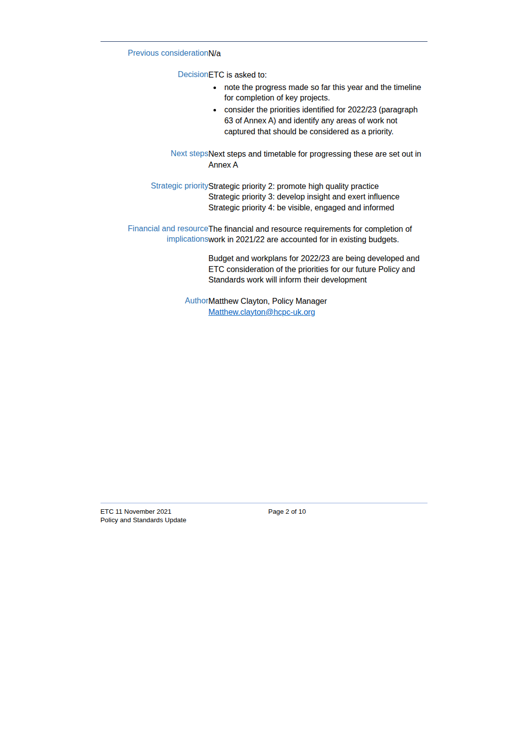| Previous consideration | N/a |
| Decision | ETC is asked to: note the progress made so far this year and the timeline for completion of key projects. consider the priorities identified for 2022/23 (paragraph 63 of Annex A) and identify any areas of work not captured that should be considered as a priority. |
| Next steps | Next steps and timetable for progressing these are set out in Annex A |
| Strategic priority | Strategic priority 2: promote high quality practice Strategic priority 3: develop insight and exert influence Strategic priority 4: be visible, engaged and informed |
| Financial and resource implications | The financial and resource requirements for completion of work in 2021/22 are accounted for in existing budgets. Budget and workplans for 2022/23 are being developed and ETC consideration of the priorities for our future Policy and Standards work will inform their development |
| Author | Matthew Clayton, Policy Manager Matthew.clayton@hcpc-uk.org |
ETC 11 November 2021
Policy and Standards Update
Page 2 of 10